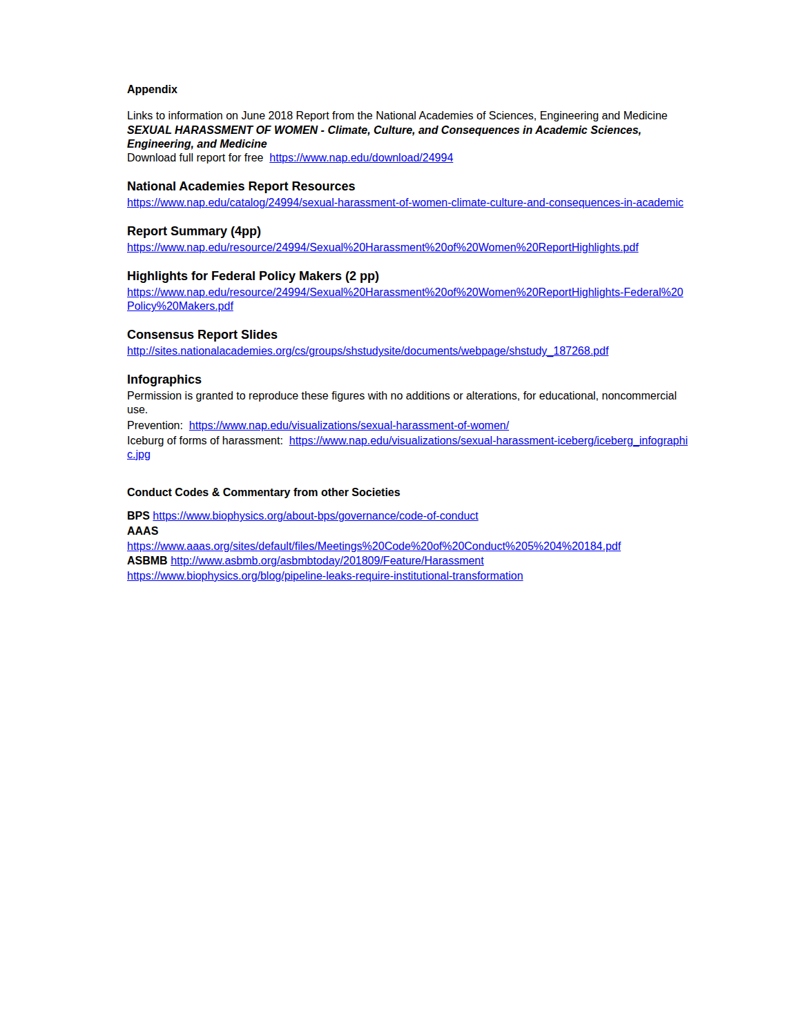Appendix
Links to information on June 2018 Report from the National Academies of Sciences, Engineering and Medicine
SEXUAL HARASSMENT OF WOMEN - Climate, Culture, and Consequences in Academic Sciences, Engineering, and Medicine
Download full report for free https://www.nap.edu/download/24994
National Academies Report Resources
https://www.nap.edu/catalog/24994/sexual-harassment-of-women-climate-culture-and-consequences-in-academic
Report Summary (4pp)
https://www.nap.edu/resource/24994/Sexual%20Harassment%20of%20Women%20ReportHighlights.pdf
Highlights for Federal Policy Makers (2 pp)
https://www.nap.edu/resource/24994/Sexual%20Harassment%20of%20Women%20ReportHighlights-Federal%20Policy%20Makers.pdf
Consensus Report Slides
http://sites.nationalacademies.org/cs/groups/shstudysite/documents/webpage/shstudy_187268.pdf
Infographics
Permission is granted to reproduce these figures with no additions or alterations, for educational, noncommercial use.
Prevention: https://www.nap.edu/visualizations/sexual-harassment-of-women/
Iceburg of forms of harassment: https://www.nap.edu/visualizations/sexual-harassment-iceberg/iceberg_infographic.jpg
Conduct Codes & Commentary from other Societies
BPS https://www.biophysics.org/about-bps/governance/code-of-conduct
AAAS
https://www.aaas.org/sites/default/files/Meetings%20Code%20of%20Conduct%205%204%20184.pdf
ASBMB http://www.asbmb.org/asbmbtoday/201809/Feature/Harassment
https://www.biophysics.org/blog/pipeline-leaks-require-institutional-transformation